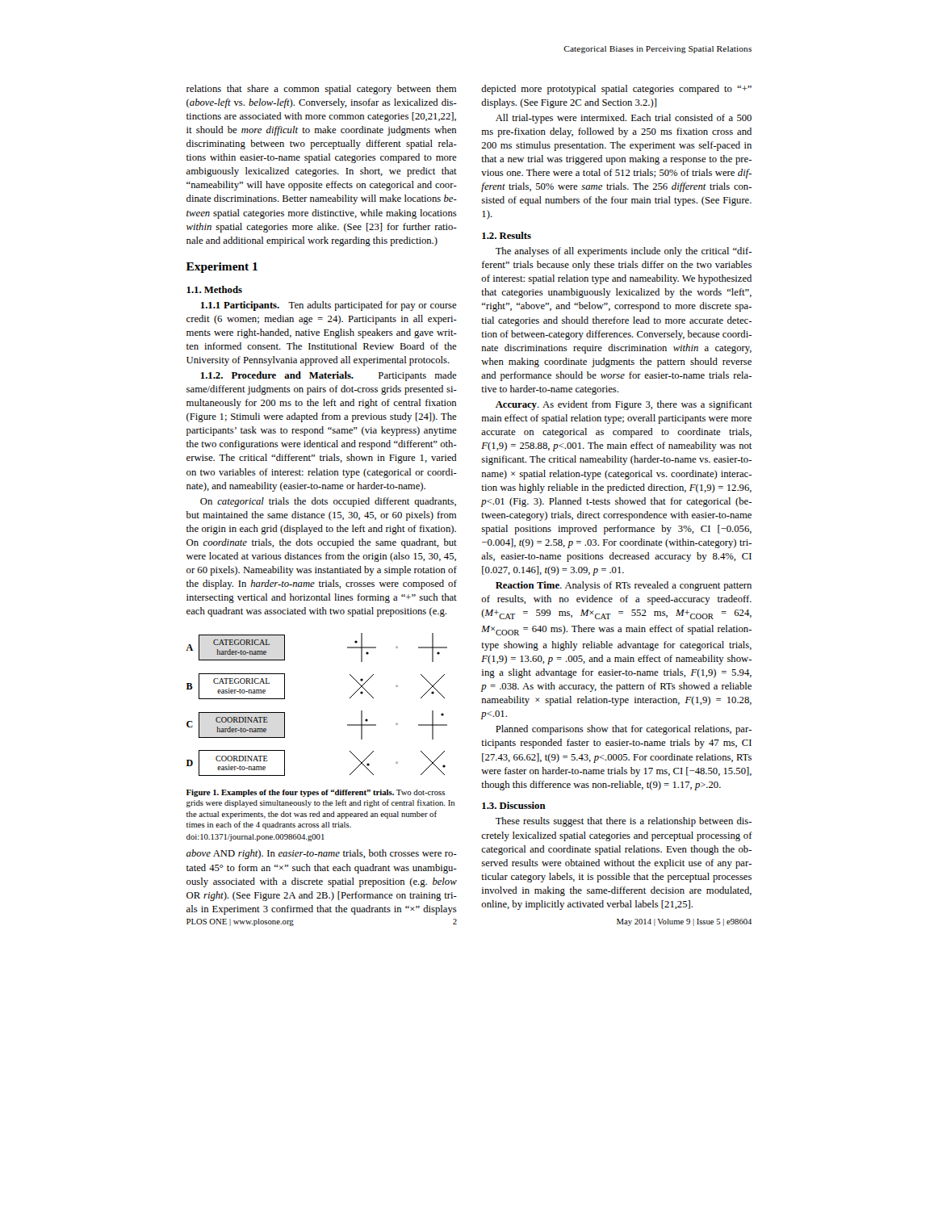Categorical Biases in Perceiving Spatial Relations
relations that share a common spatial category between them (above-left vs. below-left). Conversely, insofar as lexicalized distinctions are associated with more common categories [20,21,22], it should be more difficult to make coordinate judgments when discriminating between two perceptually different spatial relations within easier-to-name spatial categories compared to more ambiguously lexicalized categories. In short, we predict that “nameability” will have opposite effects on categorical and coordinate discriminations. Better nameability will make locations between spatial categories more distinctive, while making locations within spatial categories more alike. (See [23] for further rationale and additional empirical work regarding this prediction.)
Experiment 1
1.1. Methods
1.1.1 Participants. Ten adults participated for pay or course credit (6 women; median age = 24). Participants in all experiments were right-handed, native English speakers and gave written informed consent. The Institutional Review Board of the University of Pennsylvania approved all experimental protocols.
1.1.2. Procedure and Materials. Participants made same/different judgments on pairs of dot-cross grids presented simultaneously for 200 ms to the left and right of central fixation (Figure 1; Stimuli were adapted from a previous study [24]). The participants’ task was to respond “same” (via keypress) anytime the two configurations were identical and respond “different” otherwise. The critical “different” trials, shown in Figure 1, varied on two variables of interest: relation type (categorical or coordinate), and nameability (easier-to-name or harder-to-name).
On categorical trials the dots occupied different quadrants, but maintained the same distance (15, 30, 45, or 60 pixels) from the origin in each grid (displayed to the left and right of fixation). On coordinate trials, the dots occupied the same quadrant, but were located at various distances from the origin (also 15, 30, 45, or 60 pixels). Nameability was instantiated by a simple rotation of the display. In harder-to-name trials, crosses were composed of intersecting vertical and horizontal lines forming a “+” such that each quadrant was associated with two spatial prepositions (e.g.
| A | CATEGORICAL harder-to-name | | ◦ | |
| B | CATEGORICAL easier-to-name | | ◦ | |
| C | COORDINATE harder-to-name | | ◦ | |
| D | COORDINATE easier-to-name | | ◦ | |
Figure 1. Examples of the four types of “different” trials. Two dot-cross grids were displayed simultaneously to the left and right of central fixation. In the actual experiments, the dot was red and appeared an equal number of times in each of the 4 quadrants across all trials.
doi:10.1371/journal.pone.0098604.g001
above AND right). In easier-to-name trials, both crosses were rotated 45° to form an “×” such that each quadrant was unambiguously associated with a discrete spatial preposition (e.g. below OR right). (See Figure 2A and 2B.) [Performance on training trials in Experiment 3 confirmed that the quadrants in “×” displays depicted more prototypical spatial categories compared to “+” displays. (See Figure 2C and Section 3.2.)]
All trial-types were intermixed. Each trial consisted of a 500 ms pre-fixation delay, followed by a 250 ms fixation cross and 200 ms stimulus presentation. The experiment was self-paced in that a new trial was triggered upon making a response to the previous one. There were a total of 512 trials; 50% of trials were different trials, 50% were same trials. The 256 different trials consisted of equal numbers of the four main trial types. (See Figure. 1).
1.2. Results
The analyses of all experiments include only the critical “different” trials because only these trials differ on the two variables of interest: spatial relation type and nameability. We hypothesized that categories unambiguously lexicalized by the words “left”, “right”, “above”, and “below”, correspond to more discrete spatial categories and should therefore lead to more accurate detection of between-category differences. Conversely, because coordinate discriminations require discrimination within a category, when making coordinate judgments the pattern should reverse and performance should be worse for easier-to-name trials relative to harder-to-name categories.
Accuracy. As evident from Figure 3, there was a significant main effect of spatial relation type; overall participants were more accurate on categorical as compared to coordinate trials, F(1,9) = 258.88, p<.001. The main effect of nameability was not significant. The critical nameability (harder-to-name vs. easier-to-name) × spatial relation-type (categorical vs. coordinate) interaction was highly reliable in the predicted direction, F(1,9) = 12.96, p<.01 (Fig. 3). Planned t-tests showed that for categorical (between-category) trials, direct correspondence with easier-to-name spatial positions improved performance by 3%, CI [−0.056, −0.004], t(9) = 2.58, p = .03. For coordinate (within-category) trials, easier-to-name positions decreased accuracy by 8.4%, CI [0.027, 0.146], t(9) = 3.09, p = .01.
Reaction Time. Analysis of RTs revealed a congruent pattern of results, with no evidence of a speed-accuracy tradeoff. (M+CAT = 599 ms, M×CAT = 552 ms, M+COOR = 624, M×COOR = 640 ms). There was a main effect of spatial relation-type showing a highly reliable advantage for categorical trials, F(1,9) = 13.60, p = .005, and a main effect of nameability showing a slight advantage for easier-to-name trials, F(1,9) = 5.94, p = .038. As with accuracy, the pattern of RTs showed a reliable nameability × spatial relation-type interaction, F(1,9) = 10.28, p<.01.
Planned comparisons show that for categorical relations, participants responded faster to easier-to-name trials by 47 ms, CI [27.43, 66.62], t(9) = 5.43, p<.0005. For coordinate relations, RTs were faster on harder-to-name trials by 17 ms, CI [−48.50, 15.50], though this difference was non-reliable, t(9) = 1.17, p>.20.
1.3. Discussion
These results suggest that there is a relationship between discretely lexicalized spatial categories and perceptual processing of categorical and coordinate spatial relations. Even though the observed results were obtained without the explicit use of any particular category labels, it is possible that the perceptual processes involved in making the same-different decision are modulated, online, by implicitly activated verbal labels [21,25].
PLOS ONE | www.plosone.org
2
May 2014 | Volume 9 | Issue 5 | e98604